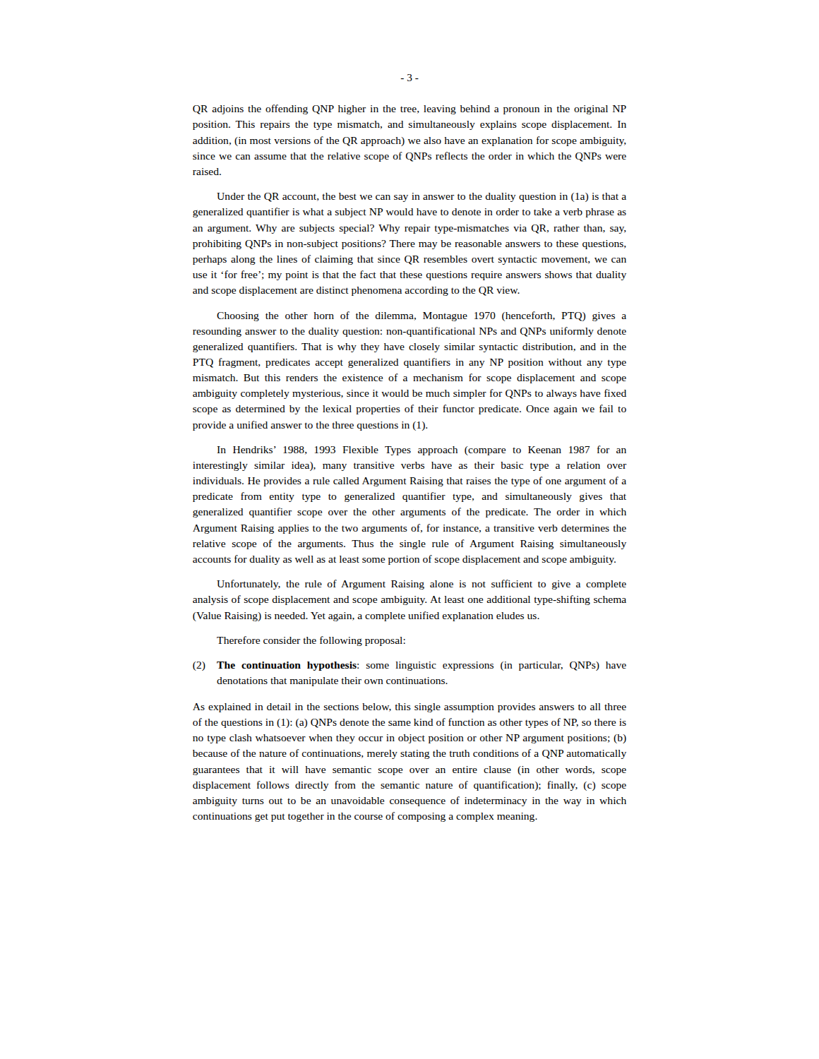- 3 -
QR adjoins the offending QNP higher in the tree, leaving behind a pronoun in the original NP position. This repairs the type mismatch, and simultaneously explains scope displacement. In addition, (in most versions of the QR approach) we also have an explanation for scope ambiguity, since we can assume that the relative scope of QNPs reflects the order in which the QNPs were raised.
Under the QR account, the best we can say in answer to the duality question in (1a) is that a generalized quantifier is what a subject NP would have to denote in order to take a verb phrase as an argument. Why are subjects special? Why repair type-mismatches via QR, rather than, say, prohibiting QNPs in non-subject positions? There may be reasonable answers to these questions, perhaps along the lines of claiming that since QR resembles overt syntactic movement, we can use it ‘for free’; my point is that the fact that these questions require answers shows that duality and scope displacement are distinct phenomena according to the QR view.
Choosing the other horn of the dilemma, Montague 1970 (henceforth, PTQ) gives a resounding answer to the duality question: non-quantificational NPs and QNPs uniformly denote generalized quantifiers. That is why they have closely similar syntactic distribution, and in the PTQ fragment, predicates accept generalized quantifiers in any NP position without any type mismatch. But this renders the existence of a mechanism for scope displacement and scope ambiguity completely mysterious, since it would be much simpler for QNPs to always have fixed scope as determined by the lexical properties of their functor predicate. Once again we fail to provide a unified answer to the three questions in (1).
In Hendriks’ 1988, 1993 Flexible Types approach (compare to Keenan 1987 for an interestingly similar idea), many transitive verbs have as their basic type a relation over individuals. He provides a rule called Argument Raising that raises the type of one argument of a predicate from entity type to generalized quantifier type, and simultaneously gives that generalized quantifier scope over the other arguments of the predicate. The order in which Argument Raising applies to the two arguments of, for instance, a transitive verb determines the relative scope of the arguments. Thus the single rule of Argument Raising simultaneously accounts for duality as well as at least some portion of scope displacement and scope ambiguity.
Unfortunately, the rule of Argument Raising alone is not sufficient to give a complete analysis of scope displacement and scope ambiguity. At least one additional type-shifting schema (Value Raising) is needed. Yet again, a complete unified explanation eludes us.
Therefore consider the following proposal:
(2)
The continuation hypothesis: some linguistic expressions (in particular, QNPs) have denotations that manipulate their own continuations.
As explained in detail in the sections below, this single assumption provides answers to all three of the questions in (1): (a) QNPs denote the same kind of function as other types of NP, so there is no type clash whatsoever when they occur in object position or other NP argument positions; (b) because of the nature of continuations, merely stating the truth conditions of a QNP automatically guarantees that it will have semantic scope over an entire clause (in other words, scope displacement follows directly from the semantic nature of quantification); finally, (c) scope ambiguity turns out to be an unavoidable consequence of indeterminacy in the way in which continuations get put together in the course of composing a complex meaning.